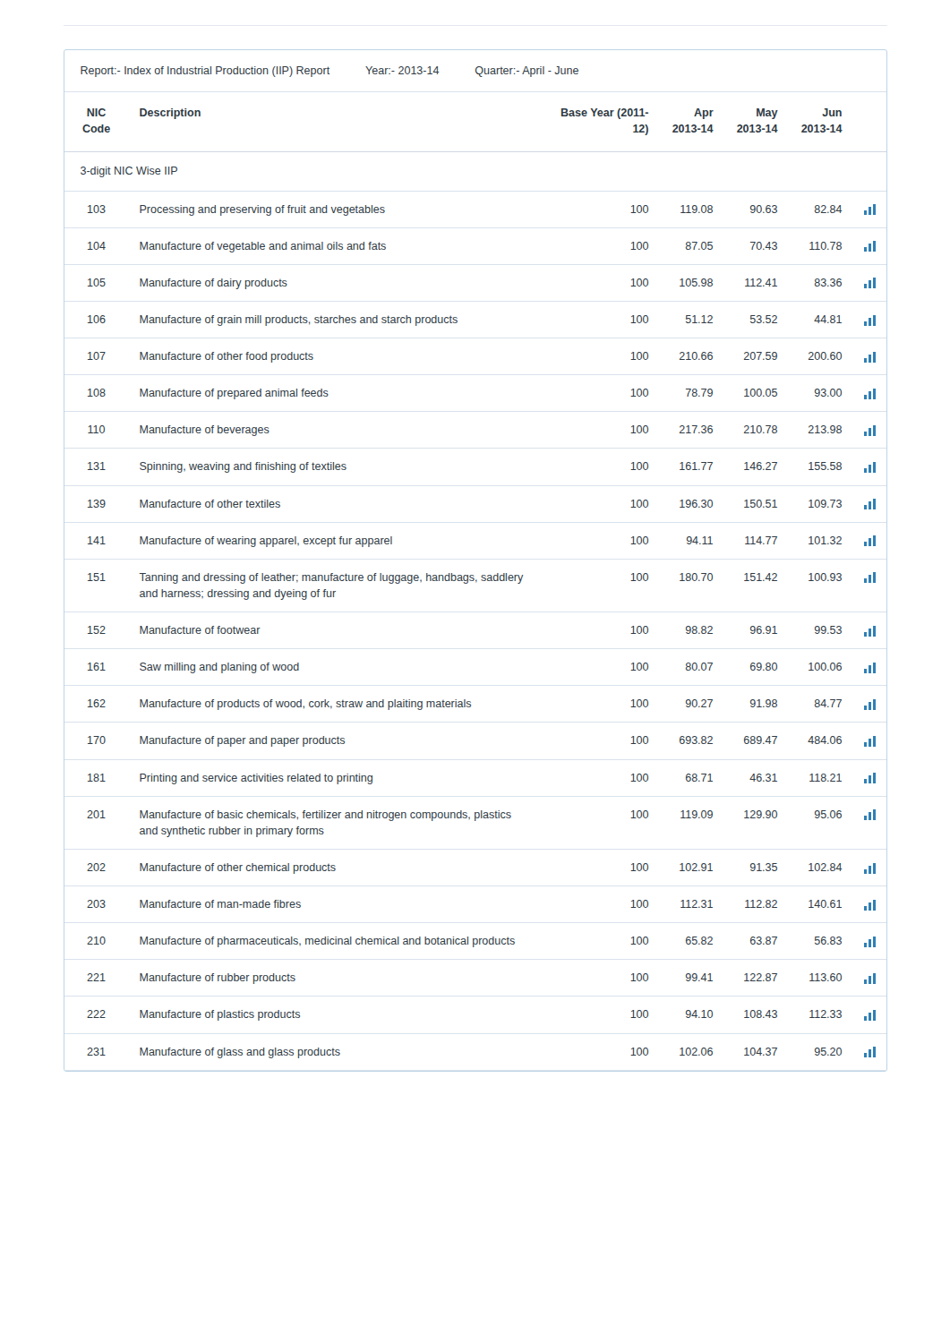Report:- Index of Industrial Production (IIP) Report Year:- 2013-14 Quarter:- April - June
| NIC Code | Description | Base Year (2011-12) | Apr 2013-14 | May 2013-14 | Jun 2013-14 | |
| --- | --- | --- | --- | --- | --- | --- |
| 3-digit NIC Wise IIP |
| 103 | Processing and preserving of fruit and vegetables | 100 | 119.08 | 90.63 | 82.84 | |
| 104 | Manufacture of vegetable and animal oils and fats | 100 | 87.05 | 70.43 | 110.78 | |
| 105 | Manufacture of dairy products | 100 | 105.98 | 112.41 | 83.36 | |
| 106 | Manufacture of grain mill products, starches and starch products | 100 | 51.12 | 53.52 | 44.81 | |
| 107 | Manufacture of other food products | 100 | 210.66 | 207.59 | 200.60 | |
| 108 | Manufacture of prepared animal feeds | 100 | 78.79 | 100.05 | 93.00 | |
| 110 | Manufacture of beverages | 100 | 217.36 | 210.78 | 213.98 | |
| 131 | Spinning, weaving and finishing of textiles | 100 | 161.77 | 146.27 | 155.58 | |
| 139 | Manufacture of other textiles | 100 | 196.30 | 150.51 | 109.73 | |
| 141 | Manufacture of wearing apparel, except fur apparel | 100 | 94.11 | 114.77 | 101.32 | |
| 151 | Tanning and dressing of leather; manufacture of luggage, handbags, saddlery and harness; dressing and dyeing of fur | 100 | 180.70 | 151.42 | 100.93 | |
| 152 | Manufacture of footwear | 100 | 98.82 | 96.91 | 99.53 | |
| 161 | Saw milling and planing of wood | 100 | 80.07 | 69.80 | 100.06 | |
| 162 | Manufacture of products of wood, cork, straw and plaiting materials | 100 | 90.27 | 91.98 | 84.77 | |
| 170 | Manufacture of paper and paper products | 100 | 693.82 | 689.47 | 484.06 | |
| 181 | Printing and service activities related to printing | 100 | 68.71 | 46.31 | 118.21 | |
| 201 | Manufacture of basic chemicals, fertilizer and nitrogen compounds, plastics and synthetic rubber in primary forms | 100 | 119.09 | 129.90 | 95.06 | |
| 202 | Manufacture of other chemical products | 100 | 102.91 | 91.35 | 102.84 | |
| 203 | Manufacture of man-made fibres | 100 | 112.31 | 112.82 | 140.61 | |
| 210 | Manufacture of pharmaceuticals, medicinal chemical and botanical products | 100 | 65.82 | 63.87 | 56.83 | |
| 221 | Manufacture of rubber products | 100 | 99.41 | 122.87 | 113.60 | |
| 222 | Manufacture of plastics products | 100 | 94.10 | 108.43 | 112.33 | |
| 231 | Manufacture of glass and glass products | 100 | 102.06 | 104.37 | 95.20 | |